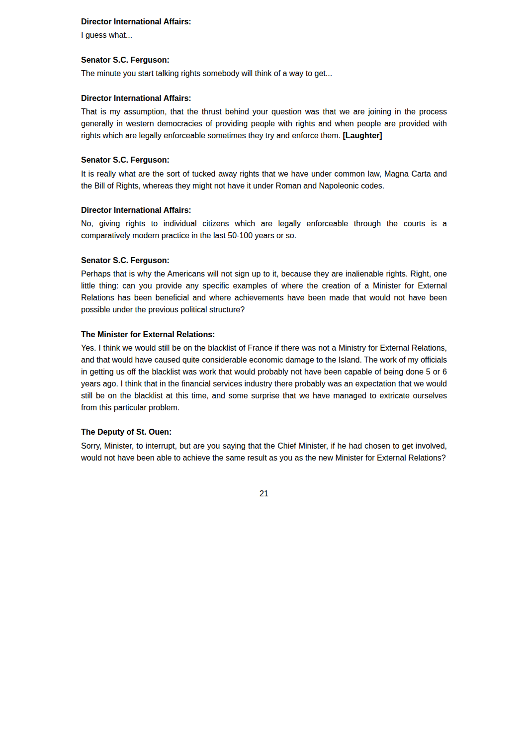Director International Affairs:
I guess what...
Senator S.C. Ferguson:
The minute you start talking rights somebody will think of a way to get...
Director International Affairs:
That is my assumption, that the thrust behind your question was that we are joining in the process generally in western democracies of providing people with rights and when people are provided with rights which are legally enforceable sometimes they try and enforce them. [Laughter]
Senator S.C. Ferguson:
It is really what are the sort of tucked away rights that we have under common law, Magna Carta and the Bill of Rights, whereas they might not have it under Roman and Napoleonic codes.
Director International Affairs:
No, giving rights to individual citizens which are legally enforceable through the courts is a comparatively modern practice in the last 50-100 years or so.
Senator S.C. Ferguson:
Perhaps that is why the Americans will not sign up to it, because they are inalienable rights. Right, one little thing: can you provide any specific examples of where the creation of a Minister for External Relations has been beneficial and where achievements have been made that would not have been possible under the previous political structure?
The Minister for External Relations:
Yes. I think we would still be on the blacklist of France if there was not a Ministry for External Relations, and that would have caused quite considerable economic damage to the Island. The work of my officials in getting us off the blacklist was work that would probably not have been capable of being done 5 or 6 years ago. I think that in the financial services industry there probably was an expectation that we would still be on the blacklist at this time, and some surprise that we have managed to extricate ourselves from this particular problem.
The Deputy of St. Ouen:
Sorry, Minister, to interrupt, but are you saying that the Chief Minister, if he had chosen to get involved, would not have been able to achieve the same result as you as the new Minister for External Relations?
21